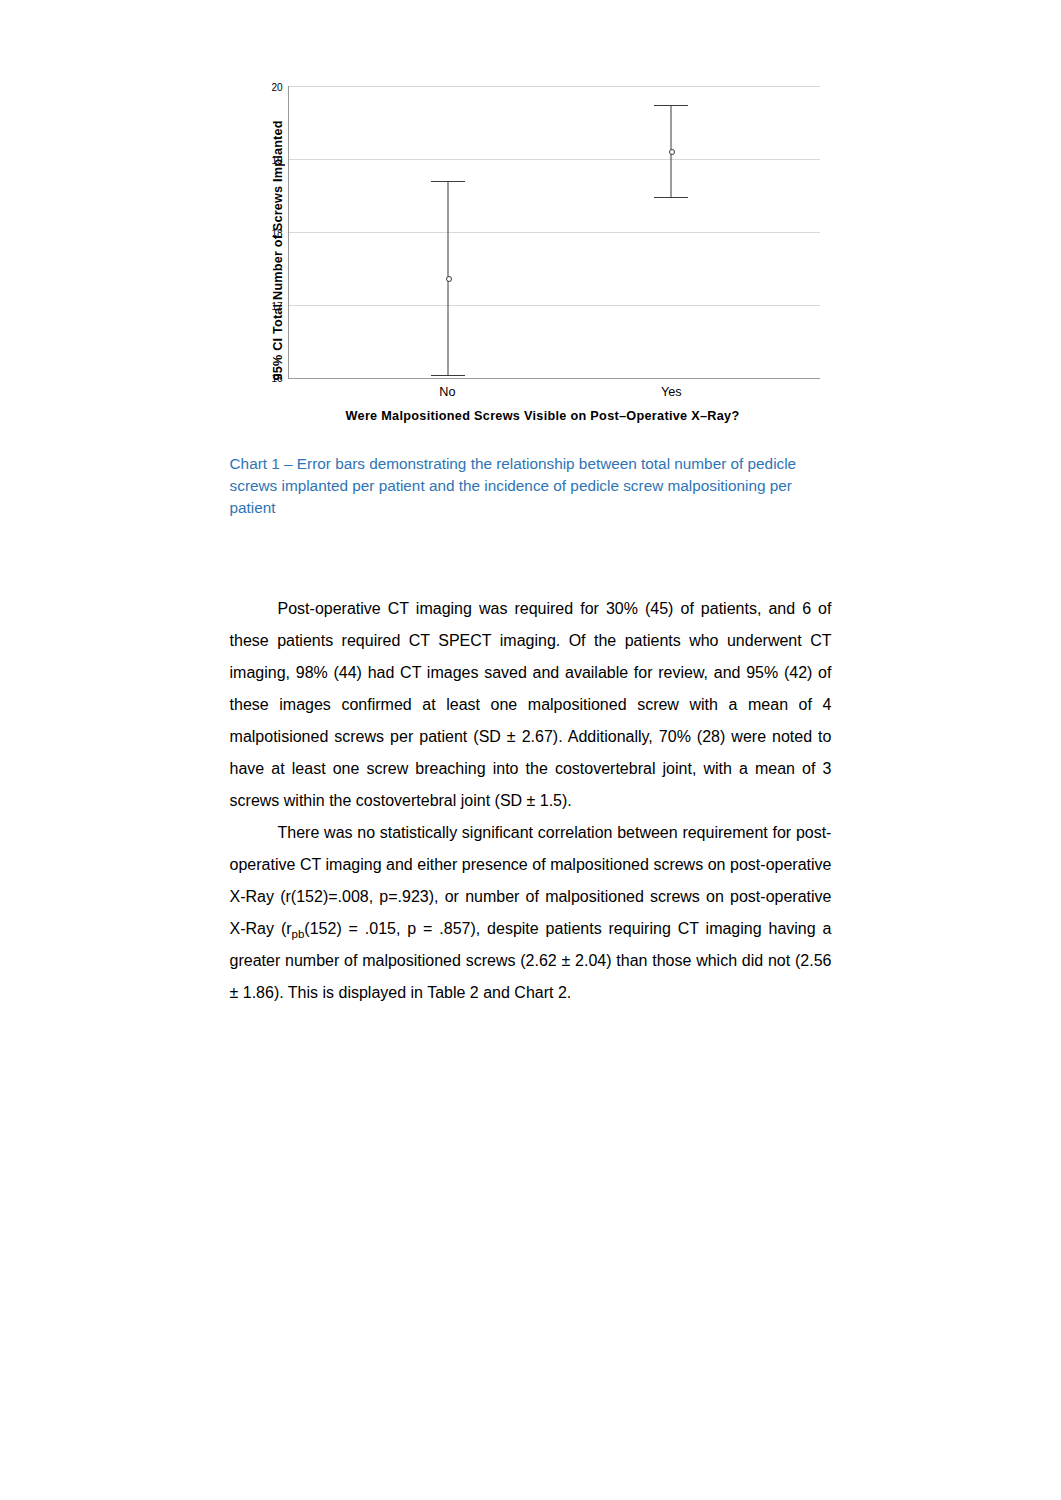95% CI Total Number of Screws Implanted
20
19
18
17
16
No Yes
Were Malpositioned Screws Visible on Post–Operative X–Ray?
Chart 1 – Error bars demonstrating the relationship between total number of pedicle screws implanted per patient and the incidence of pedicle screw malpositioning per patient
Post-operative CT imaging was required for 30% (45) of patients, and 6 of these patients required CT SPECT imaging. Of the patients who underwent CT imaging, 98% (44) had CT images saved and available for review, and 95% (42) of these images confirmed at least one malpositioned screw with a mean of 4 malpotisioned screws per patient (SD ± 2.67). Additionally, 70% (28) were noted to have at least one screw breaching into the costovertebral joint, with a mean of 3 screws within the costovertebral joint (SD ± 1.5).
There was no statistically significant correlation between requirement for post-operative CT imaging and either presence of malpositioned screws on post-operative X-Ray (r(152)=.008, p=.923), or number of malpositioned screws on post-operative X-Ray (rpb(152) = .015, p = .857), despite patients requiring CT imaging having a greater number of malpositioned screws (2.62 ± 2.04) than those which did not (2.56 ± 1.86). This is displayed in Table 2 and Chart 2.